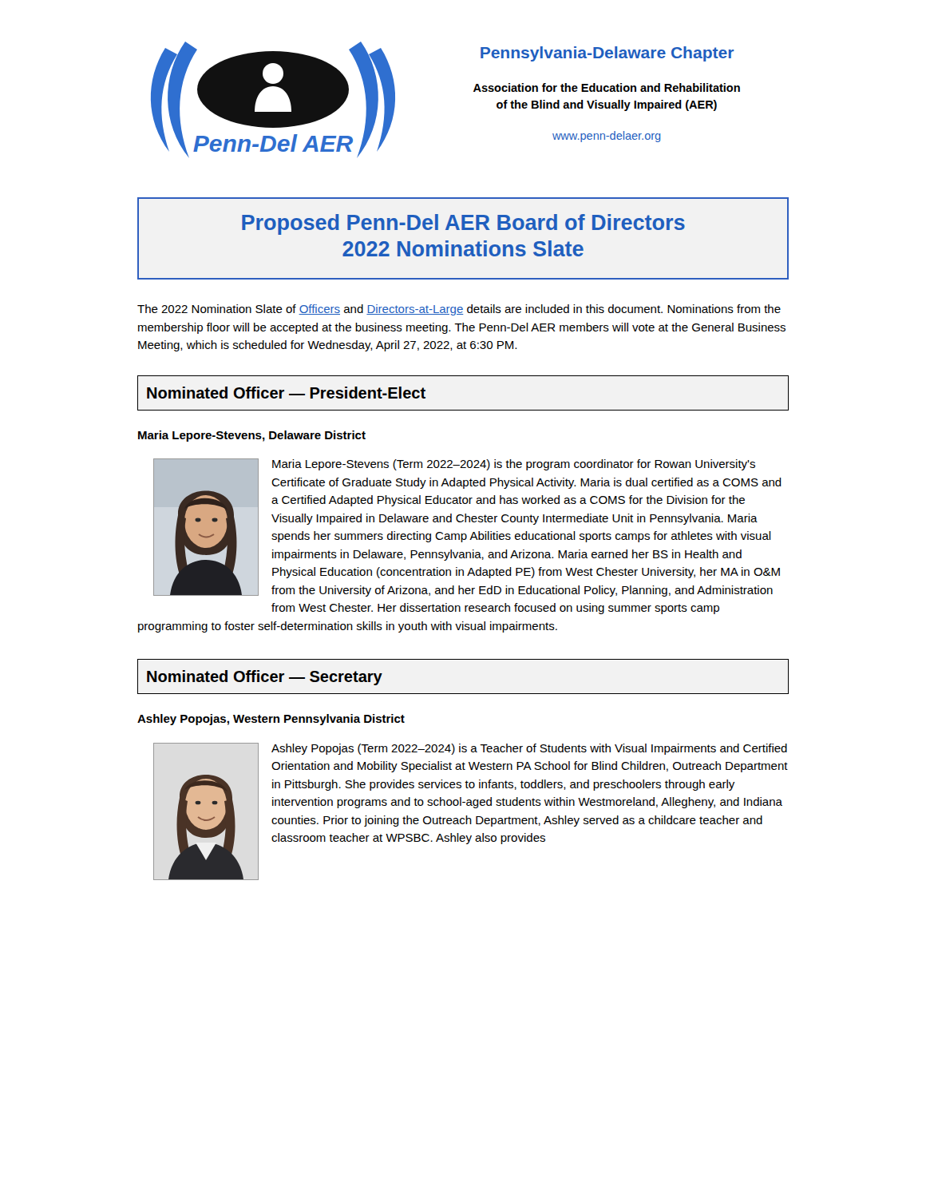Penn-Del AER
Pennsylvania-Delaware Chapter
Association for the Education and Rehabilitation
of the Blind and Visually Impaired (AER)
www.penn-delaer.org
Proposed Penn-Del AER Board of Directors
2022 Nominations Slate
The 2022 Nomination Slate of Officers and Directors-at-Large details are included in this document. Nominations from the membership floor will be accepted at the business meeting. The Penn-Del AER members will vote at the General Business Meeting, which is scheduled for Wednesday, April 27, 2022, at 6:30 PM.
Nominated Officer — President-Elect
Maria Lepore-Stevens, Delaware District
Maria Lepore-Stevens (Term 2022–2024) is the program coordinator for Rowan University's Certificate of Graduate Study in Adapted Physical Activity. Maria is dual certified as a COMS and a Certified Adapted Physical Educator and has worked as a COMS for the Division for the Visually Impaired in Delaware and Chester County Intermediate Unit in Pennsylvania. Maria spends her summers directing Camp Abilities educational sports camps for athletes with visual impairments in Delaware, Pennsylvania, and Arizona. Maria earned her BS in Health and Physical Education (concentration in Adapted PE) from West Chester University, her MA in O&M from the University of Arizona, and her EdD in Educational Policy, Planning, and Administration from West Chester. Her dissertation research focused on using summer sports camp programming to foster self-determination skills in youth with visual impairments.
Nominated Officer — Secretary
Ashley Popojas, Western Pennsylvania District
Ashley Popojas (Term 2022–2024) is a Teacher of Students with Visual Impairments and Certified Orientation and Mobility Specialist at Western PA School for Blind Children, Outreach Department in Pittsburgh. She provides services to infants, toddlers, and preschoolers through early intervention programs and to school-aged students within Westmoreland, Allegheny, and Indiana counties. Prior to joining the Outreach Department, Ashley served as a childcare teacher and classroom teacher at WPSBC. Ashley also provides